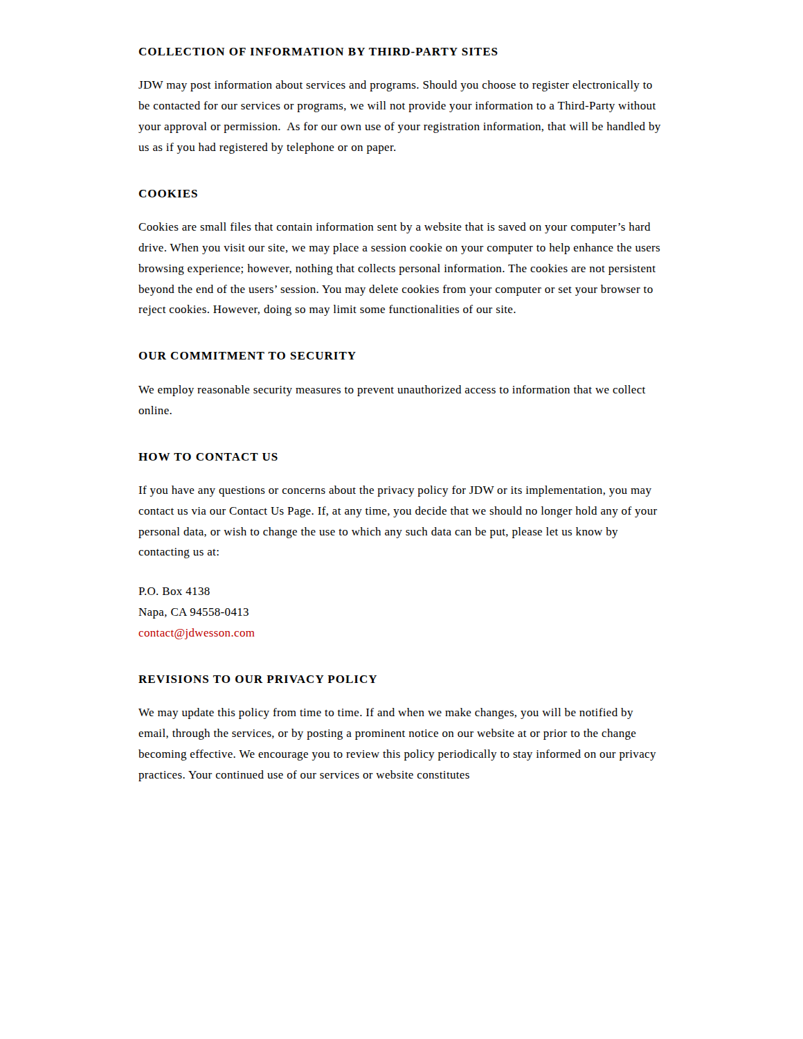COLLECTION OF INFORMATION BY THIRD-PARTY SITES
JDW may post information about services and programs. Should you choose to register electronically to be contacted for our services or programs, we will not provide your information to a Third-Party without your approval or permission. As for our own use of your registration information, that will be handled by us as if you had registered by telephone or on paper.
COOKIES
Cookies are small files that contain information sent by a website that is saved on your computer’s hard drive. When you visit our site, we may place a session cookie on your computer to help enhance the users browsing experience; however, nothing that collects personal information. The cookies are not persistent beyond the end of the users’ session. You may delete cookies from your computer or set your browser to reject cookies. However, doing so may limit some functionalities of our site.
OUR COMMITMENT TO SECURITY
We employ reasonable security measures to prevent unauthorized access to information that we collect online.
HOW TO CONTACT US
If you have any questions or concerns about the privacy policy for JDW or its implementation, you may contact us via our Contact Us Page. If, at any time, you decide that we should no longer hold any of your personal data, or wish to change the use to which any such data can be put, please let us know by contacting us at:
P.O. Box 4138
Napa, CA 94558-0413
contact@jdwesson.com
REVISIONS TO OUR PRIVACY POLICY
We may update this policy from time to time. If and when we make changes, you will be notified by email, through the services, or by posting a prominent notice on our website at or prior to the change becoming effective. We encourage you to review this policy periodically to stay informed on our privacy practices. Your continued use of our services or website constitutes